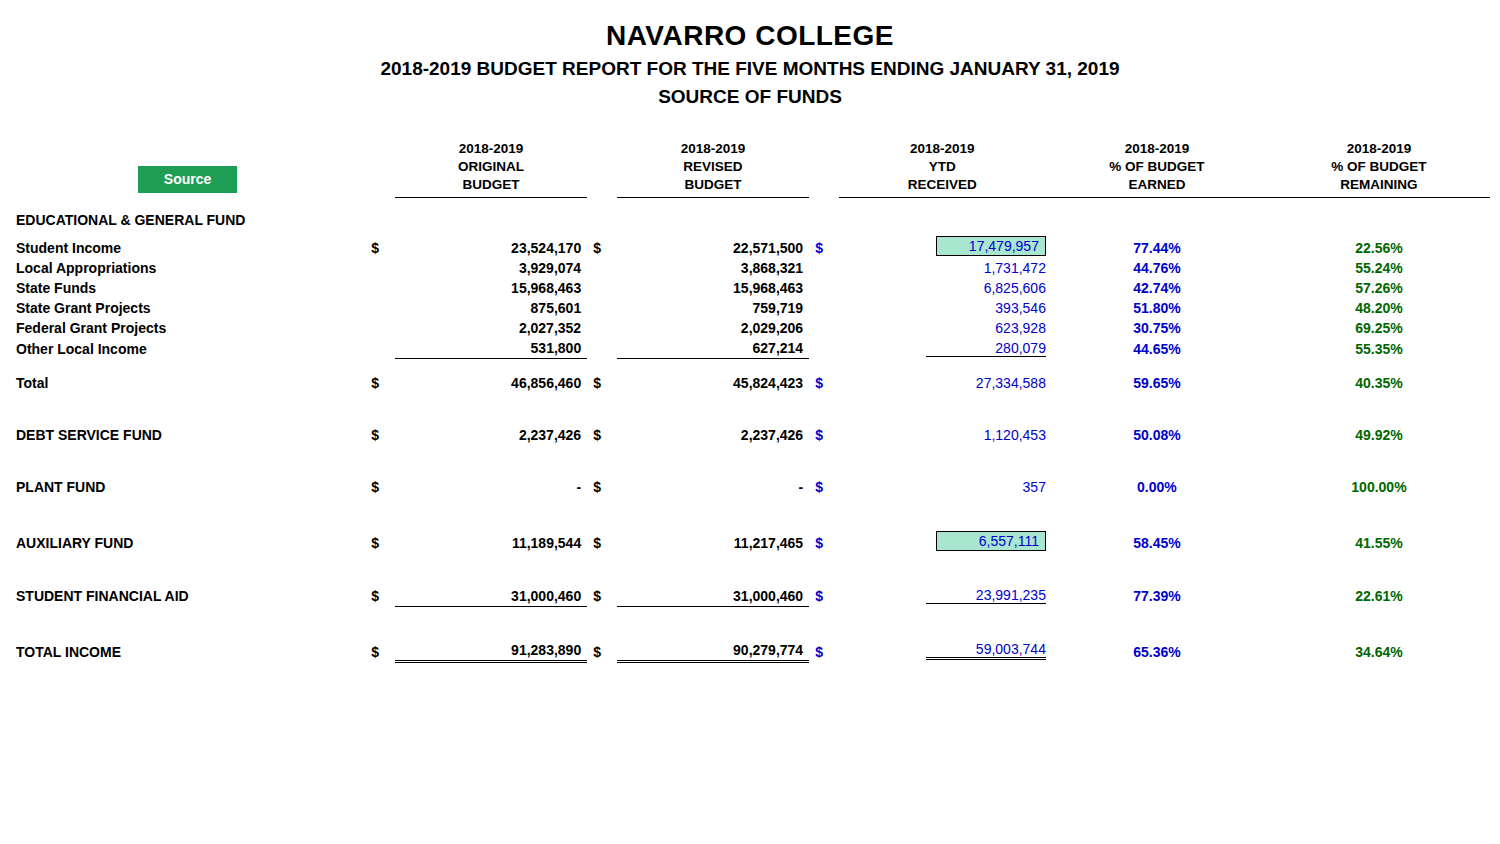NAVARRO COLLEGE
2018-2019 BUDGET REPORT FOR THE FIVE MONTHS ENDING JANUARY 31, 2019
SOURCE OF FUNDS
| Source | | 2018-2019 ORIGINAL BUDGET | | 2018-2019 REVISED BUDGET | | 2018-2019 YTD RECEIVED | 2018-2019 % OF BUDGET EARNED | 2018-2019 % OF BUDGET REMAINING |
| --- | --- | --- | --- | --- | --- | --- | --- | --- |
| EDUCATIONAL & GENERAL FUND |
| Student Income | $ | 23,524,170 | $ | 22,571,500 | $ | 17,479,957 | 77.44% | 22.56% |
| Local Appropriations | | 3,929,074 | | 3,868,321 | | 1,731,472 | 44.76% | 55.24% |
| State Funds | | 15,968,463 | | 15,968,463 | | 6,825,606 | 42.74% | 57.26% |
| State Grant Projects | | 875,601 | | 759,719 | | 393,546 | 51.80% | 48.20% |
| Federal Grant Projects | | 2,027,352 | | 2,029,206 | | 623,928 | 30.75% | 69.25% |
| Other Local Income | | 531,800 | | 627,214 | | 280,079 | 44.65% | 55.35% |
| Total | $ | 46,856,460 | $ | 45,824,423 | $ | 27,334,588 | 59.65% | 40.35% |
| DEBT SERVICE FUND | $ | 2,237,426 | $ | 2,237,426 | $ | 1,120,453 | 50.08% | 49.92% |
| PLANT FUND | $ | - | $ | - | $ | 357 | 0.00% | 100.00% |
| AUXILIARY FUND | $ | 11,189,544 | $ | 11,217,465 | $ | 6,557,111 | 58.45% | 41.55% |
| STUDENT FINANCIAL AID | $ | 31,000,460 | $ | 31,000,460 | $ | 23,991,235 | 77.39% | 22.61% |
| TOTAL INCOME | $ | 91,283,890 | $ | 90,279,774 | $ | 59,003,744 | 65.36% | 34.64% |